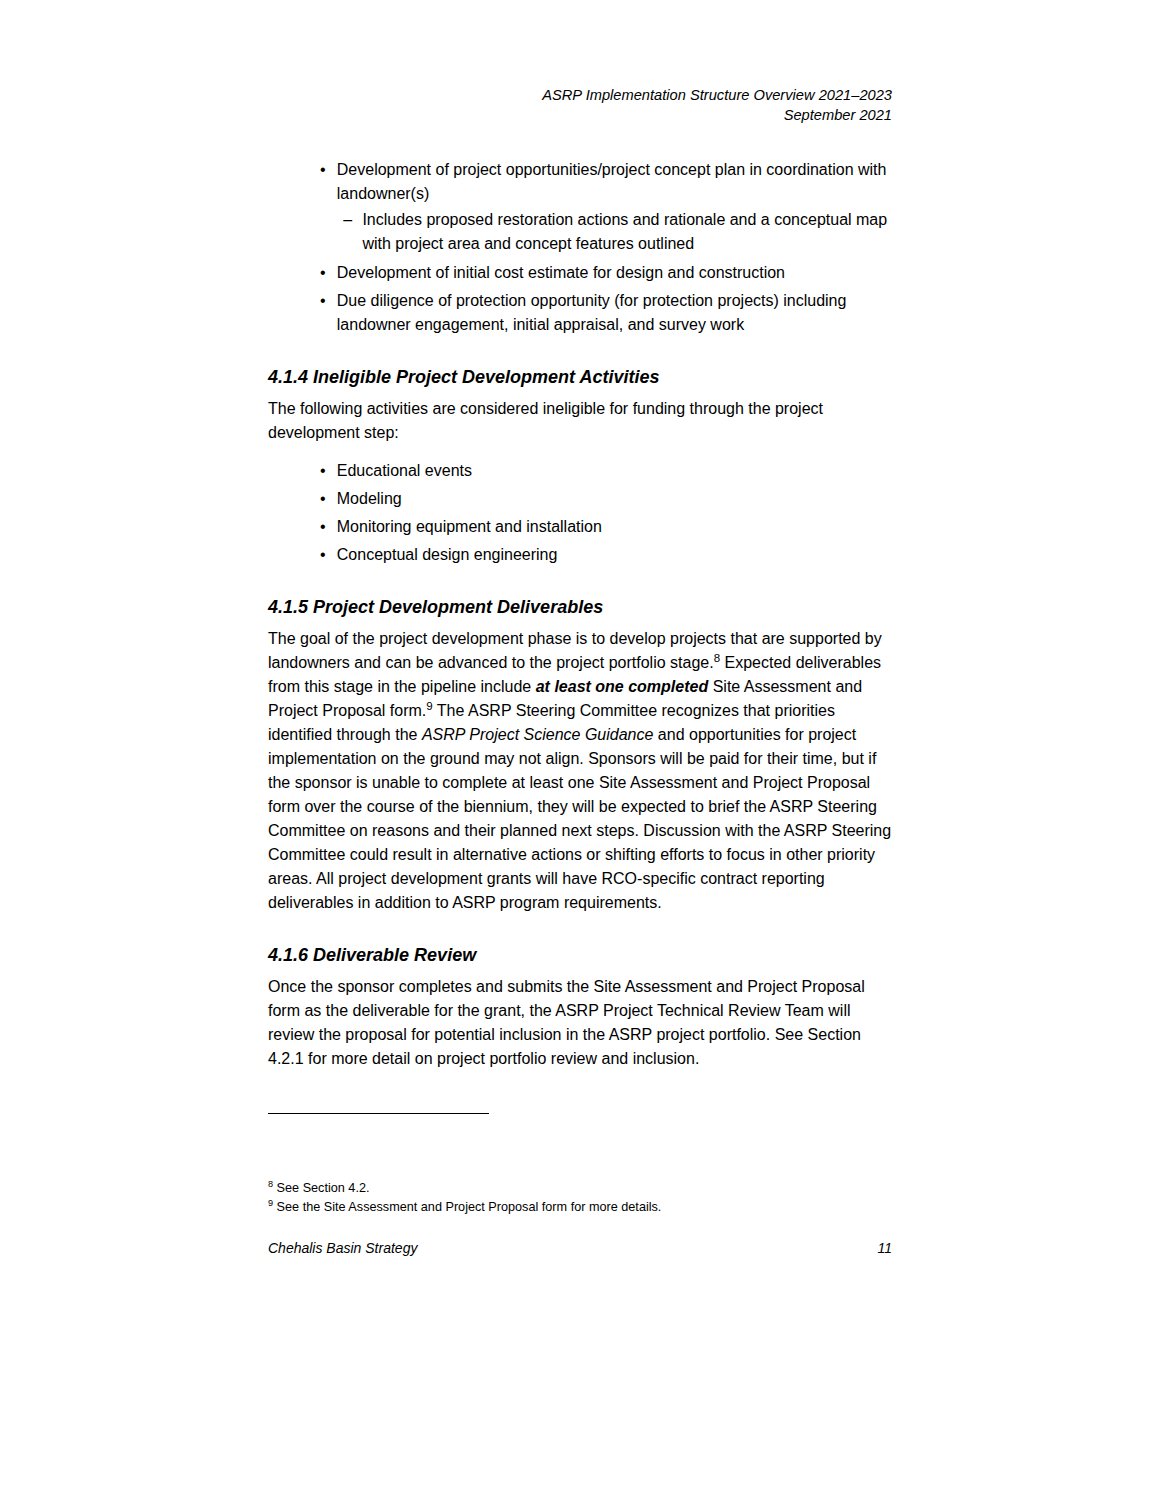ASRP Implementation Structure Overview 2021–2023
September 2021
Development of project opportunities/project concept plan in coordination with landowner(s)
Includes proposed restoration actions and rationale and a conceptual map with project area and concept features outlined
Development of initial cost estimate for design and construction
Due diligence of protection opportunity (for protection projects) including landowner engagement, initial appraisal, and survey work
4.1.4 Ineligible Project Development Activities
The following activities are considered ineligible for funding through the project development step:
Educational events
Modeling
Monitoring equipment and installation
Conceptual design engineering
4.1.5 Project Development Deliverables
The goal of the project development phase is to develop projects that are supported by landowners and can be advanced to the project portfolio stage.8 Expected deliverables from this stage in the pipeline include at least one completed Site Assessment and Project Proposal form.9 The ASRP Steering Committee recognizes that priorities identified through the ASRP Project Science Guidance and opportunities for project implementation on the ground may not align. Sponsors will be paid for their time, but if the sponsor is unable to complete at least one Site Assessment and Project Proposal form over the course of the biennium, they will be expected to brief the ASRP Steering Committee on reasons and their planned next steps. Discussion with the ASRP Steering Committee could result in alternative actions or shifting efforts to focus in other priority areas. All project development grants will have RCO-specific contract reporting deliverables in addition to ASRP program requirements.
4.1.6 Deliverable Review
Once the sponsor completes and submits the Site Assessment and Project Proposal form as the deliverable for the grant, the ASRP Project Technical Review Team will review the proposal for potential inclusion in the ASRP project portfolio. See Section 4.2.1 for more detail on project portfolio review and inclusion.
8 See Section 4.2.
9 See the Site Assessment and Project Proposal form for more details.
Chehalis Basin Strategy 11